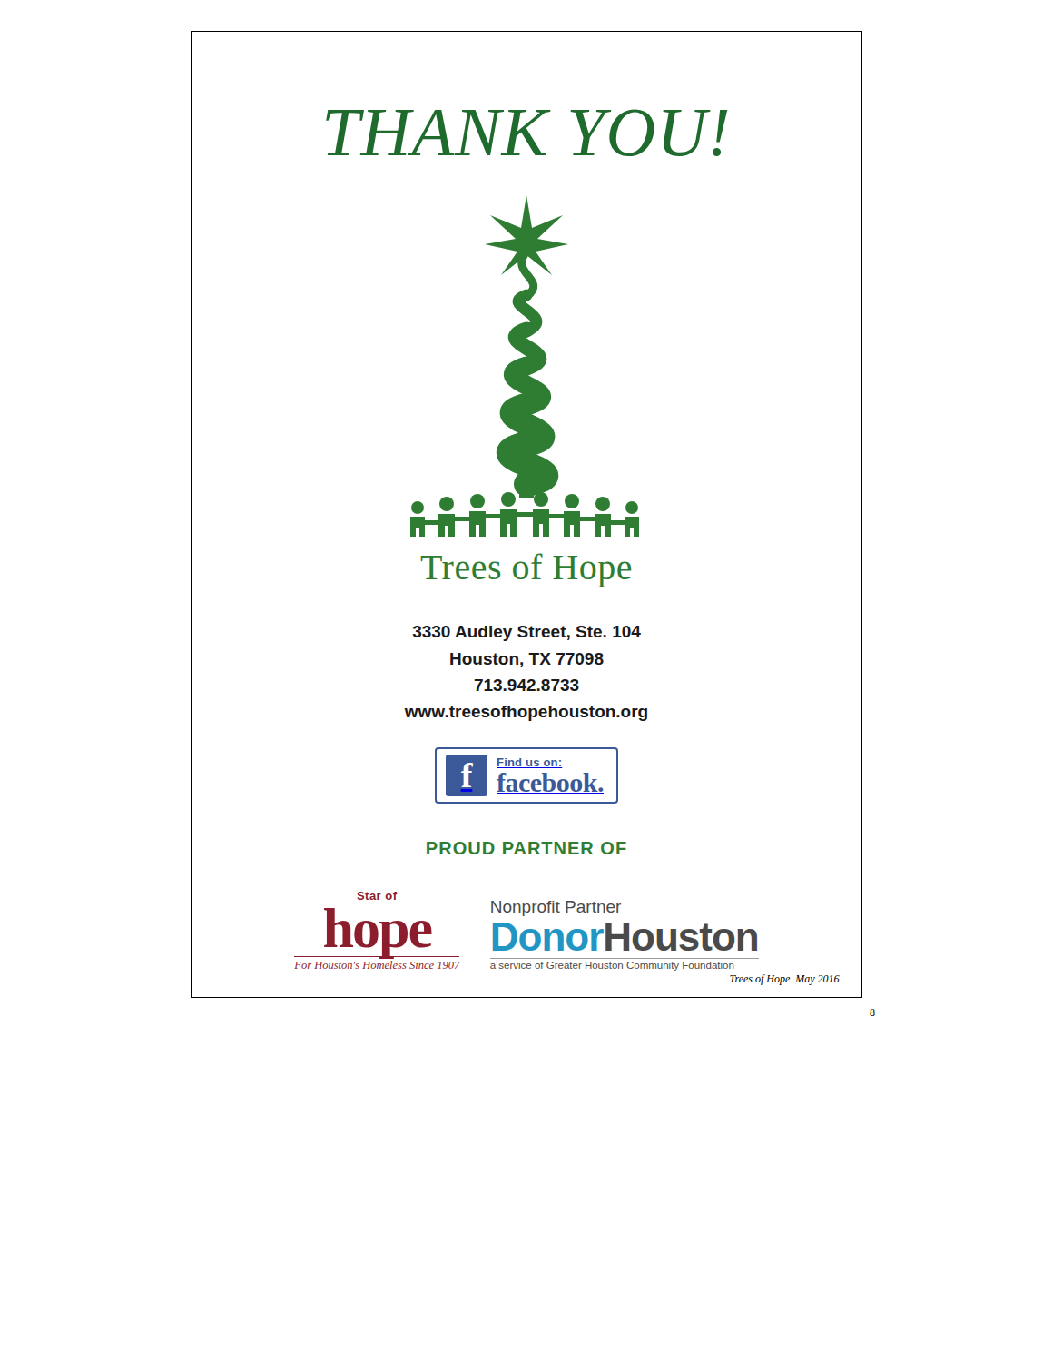THANK YOU!
Trees of Hope
3330 Audley Street, Ste. 104
Houston, TX 77098
713.942.8733
www.treesofhopehouston.org f Find us on:
facebook.
PROUD PARTNER OF
Star of
hope
For Houston's Homeless Since 1907
Nonprofit Partner
Donor Houston
a service of Greater Houston Community Foundation
Trees of Hope May 2016
8